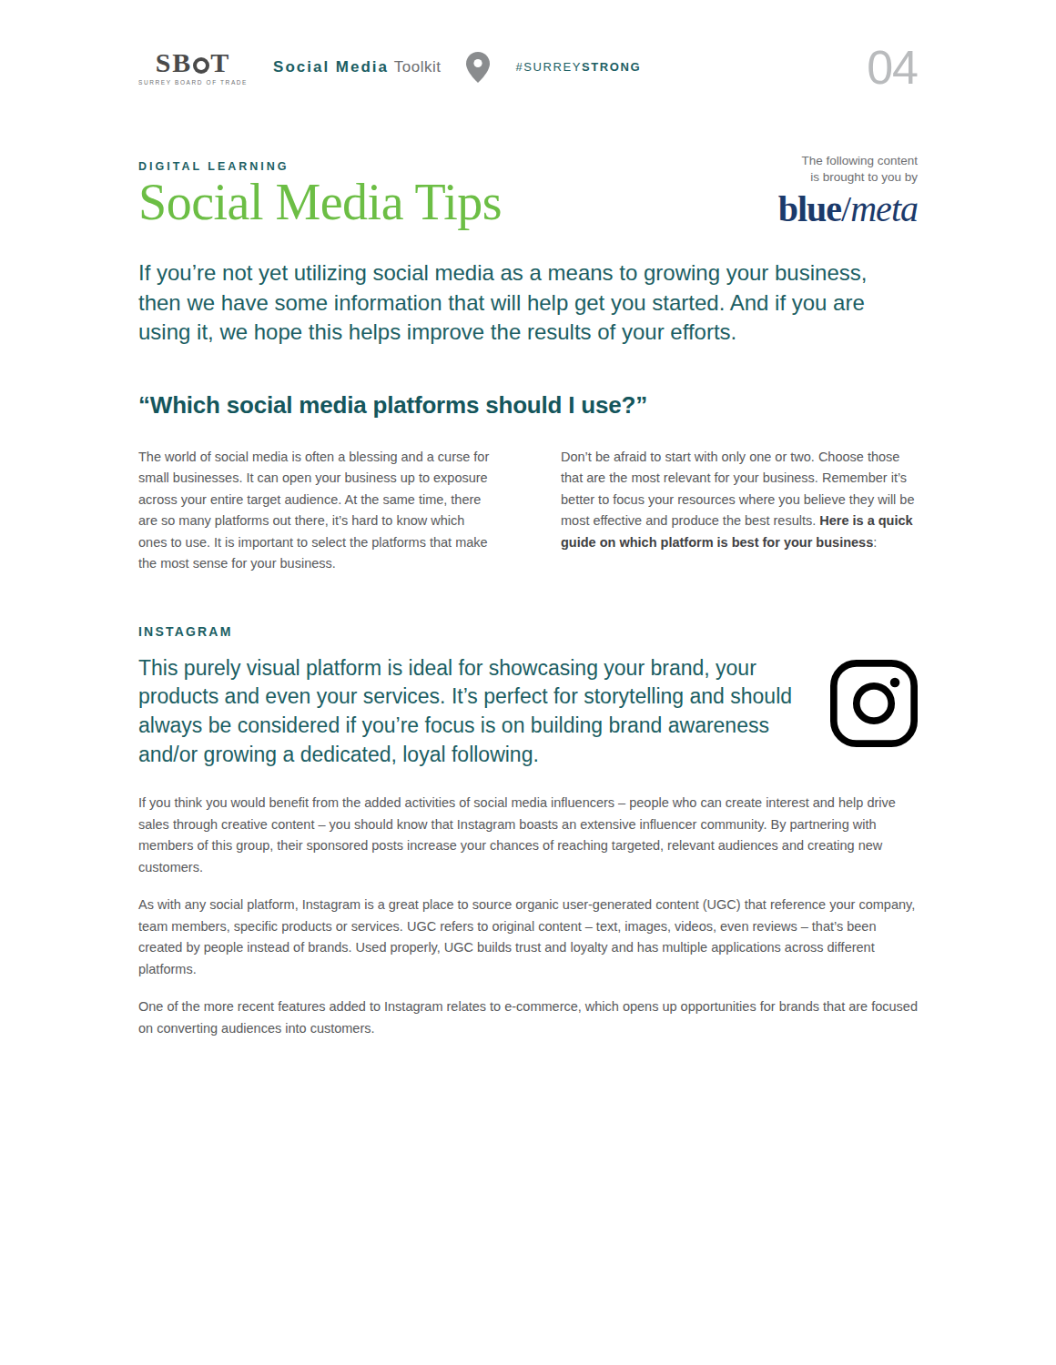SB T
SURREY BOARD OF TRADE
Social Media Toolkit
#SURREYSTRONG
04
DIGITAL LEARNING
Social Media Tips
The following content
is brought to you by
blue/meta
If you’re not yet utilizing social media as a means to growing your business, then we have some information that will help get you started. And if you are using it, we hope this helps improve the results of your efforts.
“Which social media platforms should I use?”
The world of social media is often a blessing and a curse for small businesses. It can open your business up to exposure across your entire target audience. At the same time, there are so many platforms out there, it’s hard to know which ones to use. It is important to select the platforms that make the most sense for your business.
Don’t be afraid to start with only one or two. Choose those that are the most relevant for your business. Remember it’s better to focus your resources where you believe they will be most effective and produce the best results. Here is a quick guide on which platform is best for your business:
INSTAGRAM
This purely visual platform is ideal for showcasing your brand, your products and even your services. It’s perfect for storytelling and should always be considered if you’re focus is on building brand awareness and/or growing a dedicated, loyal following.
If you think you would benefit from the added activities of social media influencers – people who can create interest and help drive sales through creative content – you should know that Instagram boasts an extensive influencer community. By partnering with members of this group, their sponsored posts increase your chances of reaching targeted, relevant audiences and creating new customers.
As with any social platform, Instagram is a great place to source organic user-generated content (UGC) that reference your company, team members, specific products or services. UGC refers to original content – text, images, videos, even reviews – that’s been created by people instead of brands. Used properly, UGC builds trust and loyalty and has multiple applications across different platforms.
One of the more recent features added to Instagram relates to e-commerce, which opens up opportunities for brands that are focused on converting audiences into customers.